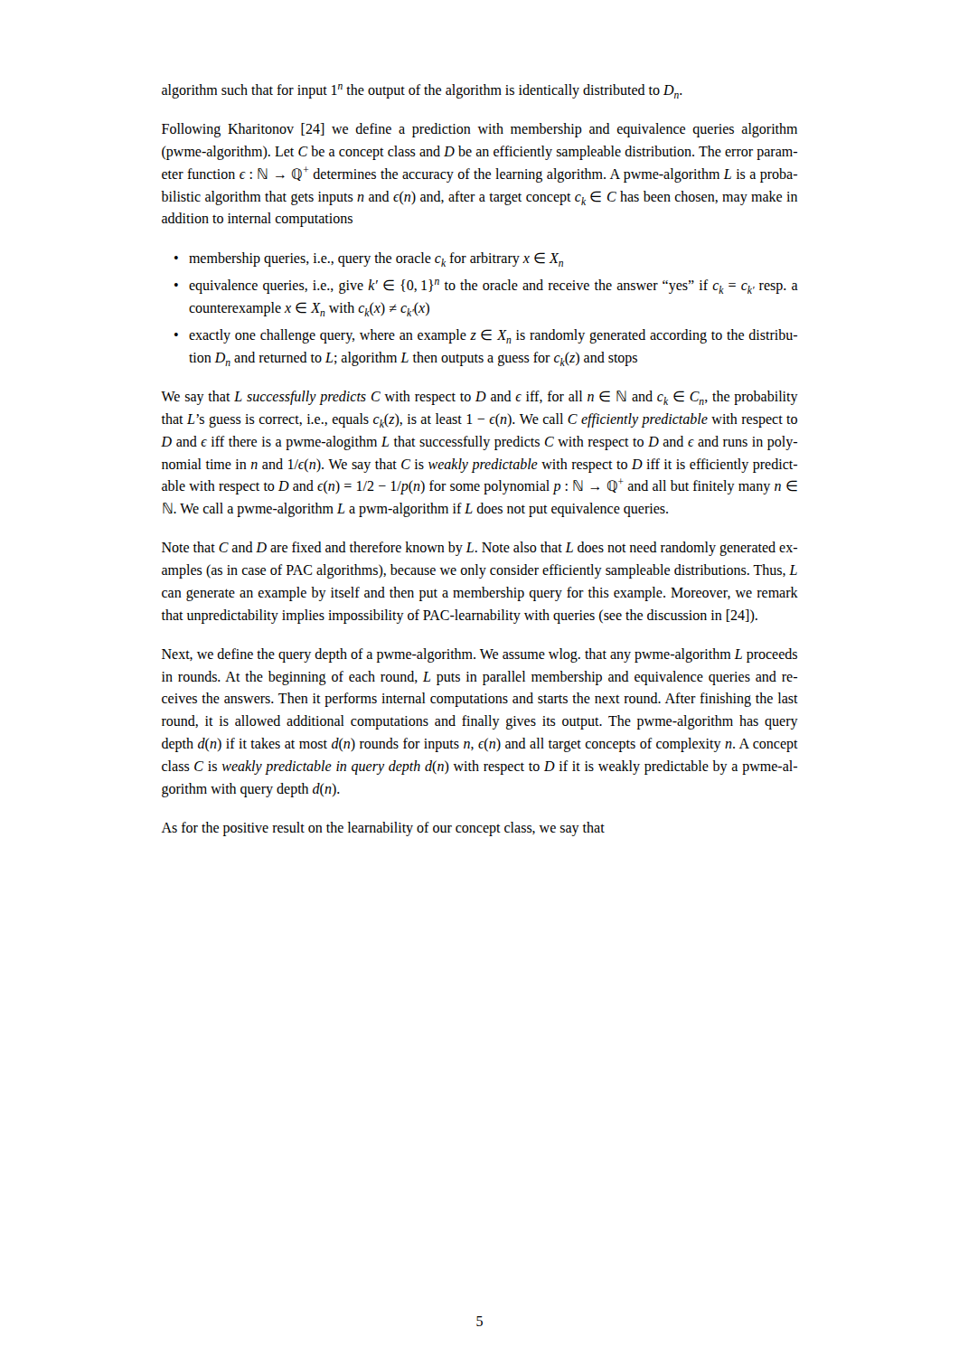algorithm such that for input 1n the output of the algorithm is identically distributed to Dn.
Following Kharitonov [24] we define a prediction with membership and equivalence queries algorithm (pwme-algorithm). Let C be a concept class and D be an efficiently sampleable distribution. The error parameter function ϵ : ℕ → ℚ+ determines the accuracy of the learning algorithm. A pwme-algorithm L is a probabilistic algorithm that gets inputs n and ϵ(n) and, after a target concept ck ∈ C has been chosen, may make in addition to internal computations
membership queries, i.e., query the oracle ck for arbitrary x ∈ Xn
equivalence queries, i.e., give k′ ∈ {0, 1}n to the oracle and receive the answer “yes” if ck = ck′ resp. a counterexample x ∈ Xn with ck(x) ≠ ck′(x)
exactly one challenge query, where an example z ∈ Xn is randomly generated according to the distribution Dn and returned to L; algorithm L then outputs a guess for ck(z) and stops
We say that L successfully predicts C with respect to D and ϵ iff, for all n ∈ ℕ and ck ∈ Cn, the probability that L’s guess is correct, i.e., equals ck(z), is at least 1 − ϵ(n). We call C efficiently predictable with respect to D and ϵ iff there is a pwme-alogithm L that successfully predicts C with respect to D and ϵ and runs in polynomial time in n and 1/ϵ(n). We say that C is weakly predictable with respect to D iff it is efficiently predictable with respect to D and ϵ(n) = 1/2 − 1/p(n) for some polynomial p : ℕ → ℚ+ and all but finitely many n ∈ ℕ. We call a pwme-algorithm L a pwm-algorithm if L does not put equivalence queries.
Note that C and D are fixed and therefore known by L. Note also that L does not need randomly generated examples (as in case of PAC algorithms), because we only consider efficiently sampleable distributions. Thus, L can generate an example by itself and then put a membership query for this example. Moreover, we remark that unpredictability implies impossibility of PAC-learnability with queries (see the discussion in [24]).
Next, we define the query depth of a pwme-algorithm. We assume wlog. that any pwme-algorithm L proceeds in rounds. At the beginning of each round, L puts in parallel membership and equivalence queries and receives the answers. Then it performs internal computations and starts the next round. After finishing the last round, it is allowed additional computations and finally gives its output. The pwme-algorithm has query depth d(n) if it takes at most d(n) rounds for inputs n, ϵ(n) and all target concepts of complexity n. A concept class C is weakly predictable in query depth d(n) with respect to D if it is weakly predictable by a pwme-algorithm with query depth d(n).
As for the positive result on the learnability of our concept class, we say that
5